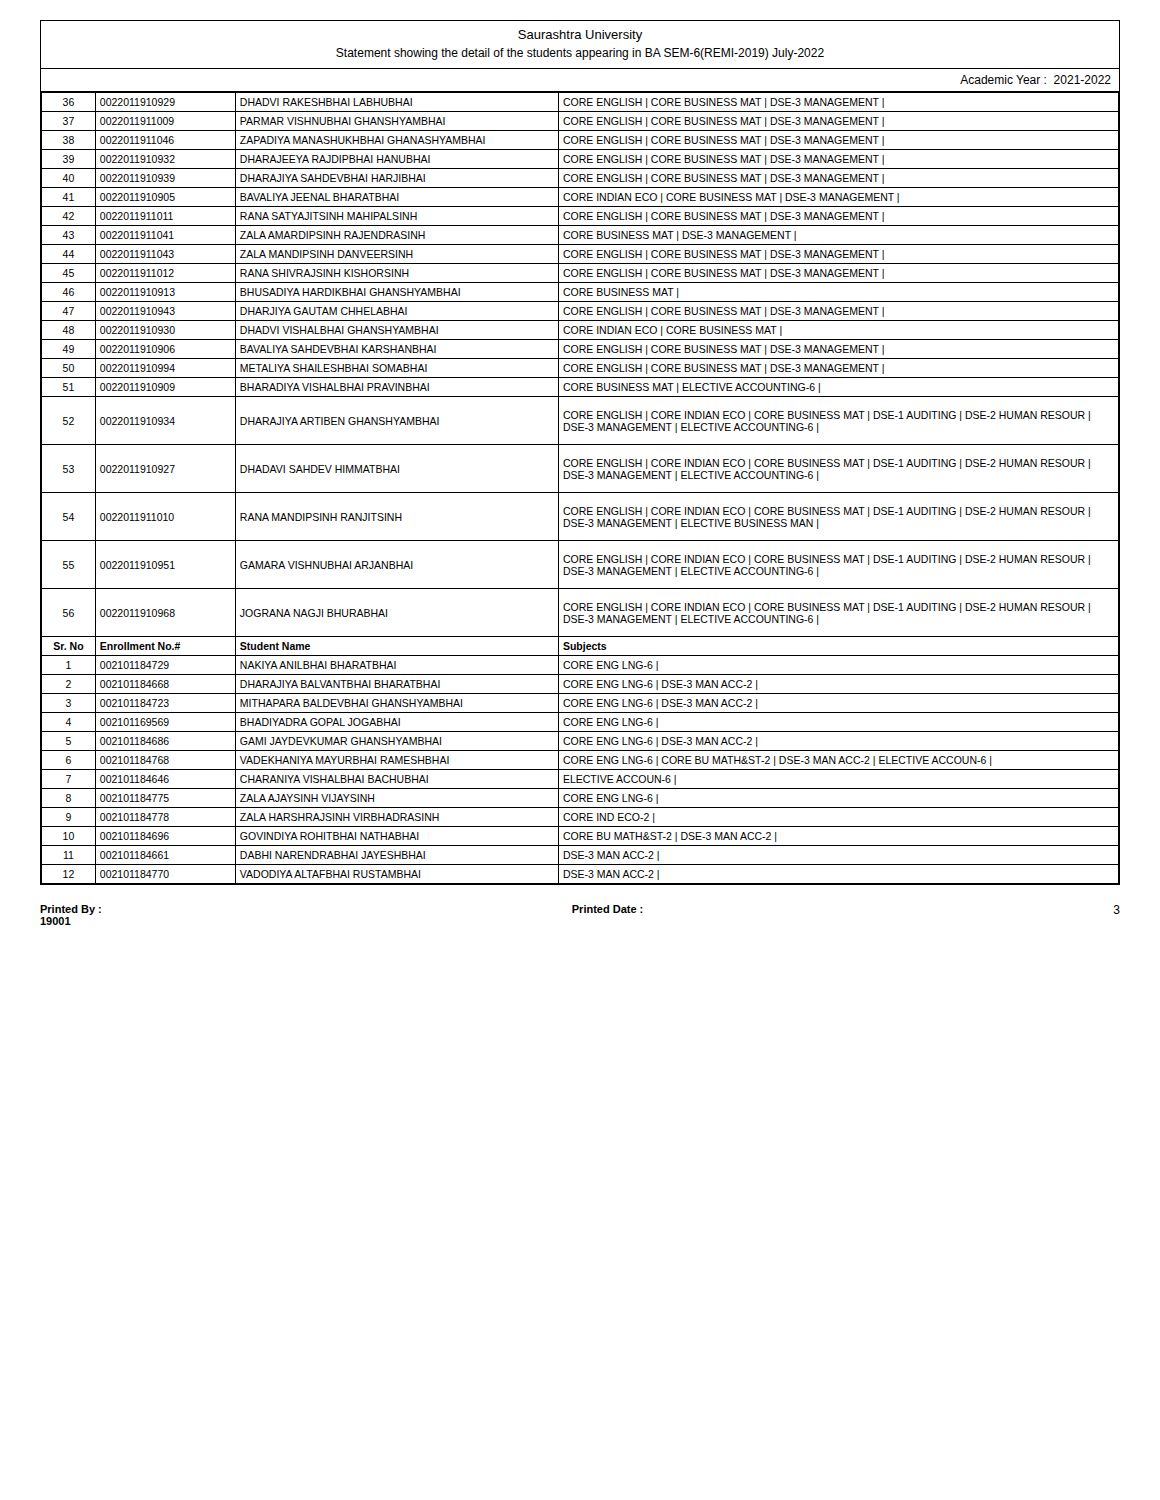Saurashtra University
Statement showing the detail of the students appearing in BA SEM-6(REMI-2019) July-2022
Academic Year : 2021-2022
| 36 | 0022011910929 | DHADVI RAKESHBHAI LABHUBHAI | CORE ENGLISH / CORE BUSINESS MAT / DSE-3 MANAGEMENT / |
| 37 | 0022011911009 | PARMAR VISHNUBHAI GHANSHYAMBHAI | CORE ENGLISH / CORE BUSINESS MAT / DSE-3 MANAGEMENT / |
| 38 | 0022011911046 | ZAPADIYA MANASHUKHBHAI GHANASHYAMBHAI | CORE ENGLISH / CORE BUSINESS MAT / DSE-3 MANAGEMENT / |
| 39 | 0022011910932 | DHARAJEEYA RAJDIPBHAI HANUBHAI | CORE ENGLISH / CORE BUSINESS MAT / DSE-3 MANAGEMENT / |
| 40 | 0022011910939 | DHARAJIYA SAHDEVBHAI HARJIBHAI | CORE ENGLISH / CORE BUSINESS MAT / DSE-3 MANAGEMENT / |
| 41 | 0022011910905 | BAVALIYA JEENAL BHARATBHAI | CORE INDIAN ECO / CORE BUSINESS MAT / DSE-3 MANAGEMENT / |
| 42 | 0022011911011 | RANA SATYAJITSINH MAHIPALSINH | CORE ENGLISH / CORE BUSINESS MAT / DSE-3 MANAGEMENT / |
| 43 | 0022011911041 | ZALA AMARDIPSINH RAJENDRASINH | CORE BUSINESS MAT / DSE-3 MANAGEMENT / |
| 44 | 0022011911043 | ZALA MANDIPSINH DANVEERSINH | CORE ENGLISH / CORE BUSINESS MAT / DSE-3 MANAGEMENT / |
| 45 | 0022011911012 | RANA SHIVRAJSINH KISHORSINH | CORE ENGLISH / CORE BUSINESS MAT / DSE-3 MANAGEMENT / |
| 46 | 0022011910913 | BHUSADIYA HARDIKBHAI GHANSHYAMBHAI | CORE BUSINESS MAT / |
| 47 | 0022011910943 | DHARJIYA GAUTAM CHHELABHAI | CORE ENGLISH / CORE BUSINESS MAT / DSE-3 MANAGEMENT / |
| 48 | 0022011910930 | DHADVI VISHALBHAI GHANSHYAMBHAI | CORE INDIAN ECO / CORE BUSINESS MAT / |
| 49 | 0022011910906 | BAVALIYA SAHDEVBHAI KARSHANBHAI | CORE ENGLISH / CORE BUSINESS MAT / DSE-3 MANAGEMENT / |
| 50 | 0022011910994 | METALIYA SHAILESHBHAI SOMABHAI | CORE ENGLISH / CORE BUSINESS MAT / DSE-3 MANAGEMENT / |
| 51 | 0022011910909 | BHARADIYA VISHALBHAI PRAVINBHAI | CORE BUSINESS MAT / ELECTIVE ACCOUNTING-6 / |
| 52 | 0022011910934 | DHARAJIYA ARTIBEN GHANSHYAMBHAI | CORE ENGLISH / CORE INDIAN ECO / CORE BUSINESS MAT / DSE-1 AUDITING / DSE-2 HUMAN RESOUR / DSE-3 MANAGEMENT / ELECTIVE ACCOUNTING-6 / |
| 53 | 0022011910927 | DHADAVI SAHDEV HIMMATBHAI | CORE ENGLISH / CORE INDIAN ECO / CORE BUSINESS MAT / DSE-1 AUDITING / DSE-2 HUMAN RESOUR / DSE-3 MANAGEMENT / ELECTIVE ACCOUNTING-6 / |
| 54 | 0022011911010 | RANA MANDIPSINH RANJITSINH | CORE ENGLISH / CORE INDIAN ECO / CORE BUSINESS MAT / DSE-1 AUDITING / DSE-2 HUMAN RESOUR / DSE-3 MANAGEMENT / ELECTIVE BUSINESS MAN / |
| 55 | 0022011910951 | GAMARA VISHNUBHAI ARJANBHAI | CORE ENGLISH / CORE INDIAN ECO / CORE BUSINESS MAT / DSE-1 AUDITING / DSE-2 HUMAN RESOUR / DSE-3 MANAGEMENT / ELECTIVE ACCOUNTING-6 / |
| 56 | 0022011910968 | JOGRANA NAGJI BHURABHAI | CORE ENGLISH / CORE INDIAN ECO / CORE BUSINESS MAT / DSE-1 AUDITING / DSE-2 HUMAN RESOUR / DSE-3 MANAGEMENT / ELECTIVE ACCOUNTING-6 / |
| Sr. No | Enrollment No.# | Student Name | Subjects |
| 1 | 002101184729 | NAKIYA ANILBHAI BHARATBHAI | CORE ENG LNG-6 / |
| 2 | 002101184668 | DHARAJIYA BALVANTBHAI BHARATBHAI | CORE ENG LNG-6 / DSE-3 MAN ACC-2 / |
| 3 | 002101184723 | MITHAPARA BALDEVBHAI GHANSHYAMBHAI | CORE ENG LNG-6 / DSE-3 MAN ACC-2 / |
| 4 | 002101169569 | BHADIYADRA GOPAL JOGABHAI | CORE ENG LNG-6 / |
| 5 | 002101184686 | GAMI JAYDEVKUMAR GHANSHYAMBHAI | CORE ENG LNG-6 / DSE-3 MAN ACC-2 / |
| 6 | 002101184768 | VADEKHANIYA MAYURBHAI RAMESHBHAI | CORE ENG LNG-6 / CORE BU MATH&ST-2 / DSE-3 MAN ACC-2 / ELECTIVE ACCOUN-6 / |
| 7 | 002101184646 | CHARANIYA VISHALBHAI BACHUBHAI | ELECTIVE ACCOUN-6 / |
| 8 | 002101184775 | ZALA AJAYSINH VIJAYSINH | CORE ENG LNG-6 / |
| 9 | 002101184778 | ZALA HARSHRAJSINH VIRBHADRASINH | CORE IND ECO-2 / |
| 10 | 002101184696 | GOVINDIYA ROHITBHAI NATHABHAI | CORE BU MATH&ST-2 / DSE-3 MAN ACC-2 / |
| 11 | 002101184661 | DABHI NARENDRABHAI JAYESHBHAI | DSE-3 MAN ACC-2 / |
| 12 | 002101184770 | VADODIYA ALTAFBHAI RUSTAMBHAI | DSE-3 MAN ACC-2 / |
Printed By :
19001
3
Printed Date :